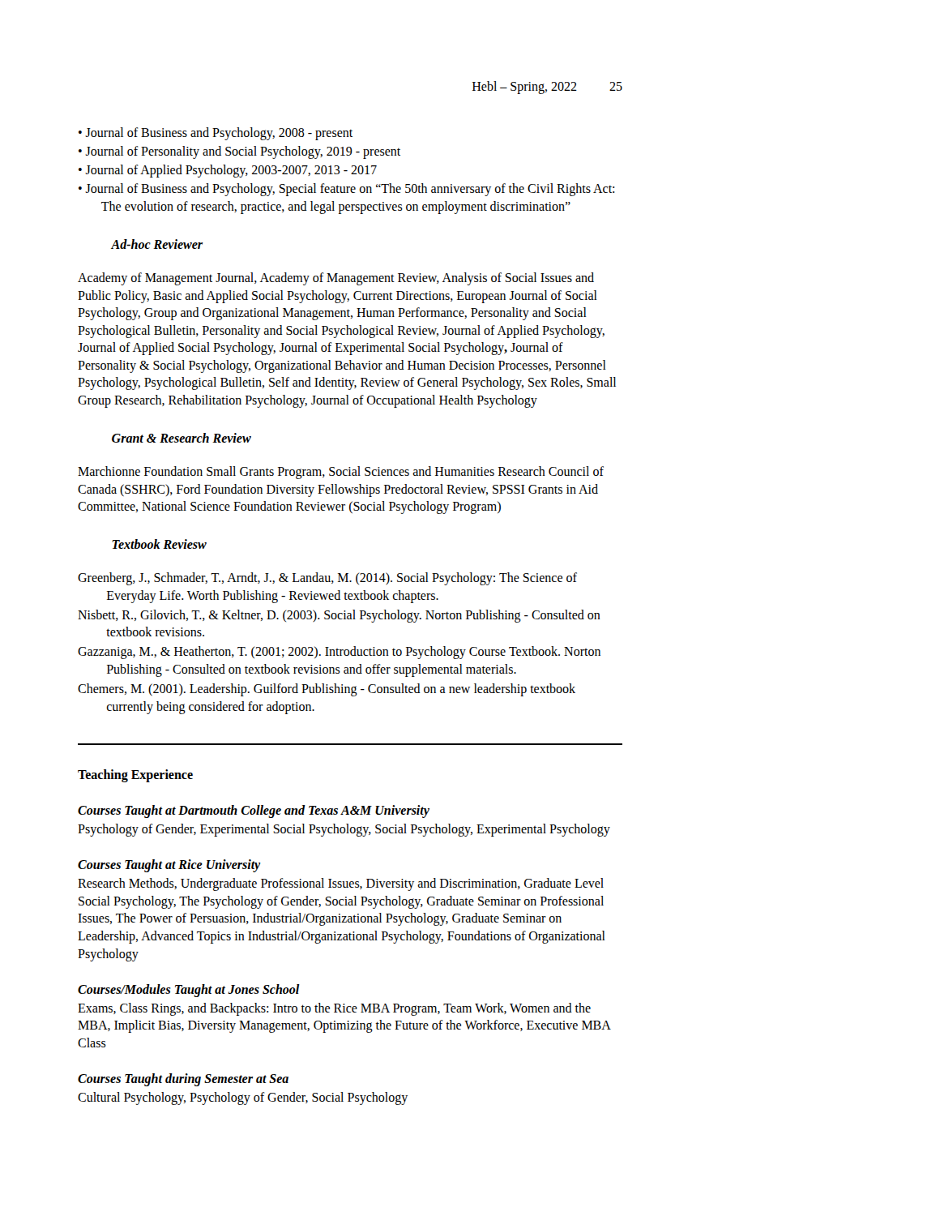Hebl – Spring, 202225
• Journal of Business and Psychology, 2008 - present
• Journal of Personality and Social Psychology, 2019 - present
• Journal of Applied Psychology, 2003-2007, 2013 - 2017
• Journal of Business and Psychology, Special feature on “The 50th anniversary of the Civil Rights Act:The evolution of research, practice, and legal perspectives on employment discrimination”
Ad-hoc Reviewer
Academy of Management Journal, Academy of Management Review, Analysis of Social Issues and Public Policy, Basic and Applied Social Psychology, Current Directions, European Journal of Social Psychology, Group and Organizational Management, Human Performance, Personality and Social Psychological Bulletin, Personality and Social Psychological Review, Journal of Applied Psychology, Journal of Applied Social Psychology, Journal of Experimental Social Psychology, Journal of Personality & Social Psychology, Organizational Behavior and Human Decision Processes, Personnel Psychology, Psychological Bulletin, Self and Identity, Review of General Psychology, Sex Roles, Small Group Research, Rehabilitation Psychology, Journal of Occupational Health Psychology
Grant & Research Review
Marchionne Foundation Small Grants Program, Social Sciences and Humanities Research Council of Canada (SSHRC), Ford Foundation Diversity Fellowships Predoctoral Review, SPSSI Grants in Aid Committee, National Science Foundation Reviewer (Social Psychology Program)
Textbook Reviesw
Greenberg, J., Schmader, T., Arndt, J., & Landau, M. (2014). Social Psychology: The Science of Everyday Life. Worth Publishing - Reviewed textbook chapters.
Nisbett, R., Gilovich, T., & Keltner, D. (2003). Social Psychology. Norton Publishing - Consulted on textbook revisions.
Gazzaniga, M., & Heatherton, T. (2001; 2002). Introduction to Psychology Course Textbook. Norton Publishing - Consulted on textbook revisions and offer supplemental materials.
Chemers, M. (2001). Leadership. Guilford Publishing - Consulted on a new leadership textbook currently being considered for adoption.
Teaching Experience
Courses Taught at Dartmouth College and Texas A&M University
Psychology of Gender, Experimental Social Psychology, Social Psychology, Experimental Psychology
Courses Taught at Rice University
Research Methods, Undergraduate Professional Issues, Diversity and Discrimination, Graduate Level Social Psychology, The Psychology of Gender, Social Psychology, Graduate Seminar on Professional Issues, The Power of Persuasion, Industrial/Organizational Psychology, Graduate Seminar on Leadership, Advanced Topics in Industrial/Organizational Psychology, Foundations of Organizational Psychology
Courses/Modules Taught at Jones School
Exams, Class Rings, and Backpacks: Intro to the Rice MBA Program, Team Work, Women and the MBA, Implicit Bias, Diversity Management, Optimizing the Future of the Workforce, Executive MBA Class
Courses Taught during Semester at Sea
Cultural Psychology, Psychology of Gender, Social Psychology